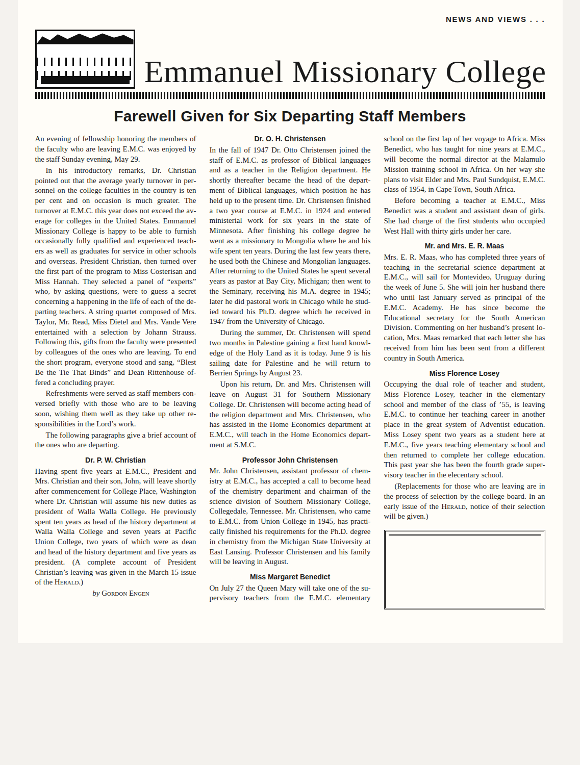NEWS AND VIEWS . . .
Emmanuel Missionary College
Farewell Given for Six Departing Staff Members
An evening of fellowship honoring the members of the faculty who are leaving E.M.C. was enjoyed by the staff Sunday evening, May 29.
In his introductory remarks, Dr. Christian pointed out that the average yearly turnover in personnel on the college faculties in the country is ten per cent and on occasion is much greater. The turnover at E.M.C. this year does not exceed the average for colleges in the United States. Emmanuel Missionary College is happy to be able to furnish occasionally fully qualified and experienced teachers as well as graduates for service in other schools and overseas. President Christian, then turned over the first part of the program to Miss Costerisan and Miss Hannah. They selected a panel of “experts” who, by asking questions, were to guess a secret concerning a happening in the life of each of the departing teachers. A string quartet composed of Mrs. Taylor, Mr. Read, Miss Dietel and Mrs. Vande Vere entertained with a selection by Johann Strauss. Following this, gifts from the faculty were presented by colleagues of the ones who are leaving. To end the short program, everyone stood and sang, “Blest Be the Tie That Binds” and Dean Rittenhouse offered a concluding prayer.
Refreshments were served as staff members conversed briefly with those who are to be leaving soon, wishing them well as they take up other responsibilities in the Lord’s work.
The following paragraphs give a brief account of the ones who are departing.
Dr. P. W. Christian
Having spent five years at E.M.C., President and Mrs. Christian and their son, John, will leave shortly after commencement for College Place, Washington where Dr. Christian will assume his new duties as president of Walla Walla College. He previously spent ten years as head of the history department at Walla Walla College and seven years at Pacific Union College, two years of which were as dean and head of the history department and five years as president. (A complete account of President Christian’s leaving was given in the March 15 issue of the Herald.)
by Gordon Engen
Dr. O. H. Christensen
In the fall of 1947 Dr. Otto Christensen joined the staff of E.M.C. as professor of Biblical languages and as a teacher in the Religion department. He shortly thereafter became the head of the department of Biblical languages, which position he has held up to the present time. Dr. Christensen finished a two year course at E.M.C. in 1924 and entered ministerial work for six years in the state of Minnesota. After finishing his college degree he went as a missionary to Mongolia where he and his wife spent ten years. During the last few years there, he used both the Chinese and Mongolian languages. After returning to the United States he spent several years as pastor at Bay City, Michigan; then went to the Seminary, receiving his M.A. degree in 1945; later he did pastoral work in Chicago while he studied toward his Ph.D. degree which he received in 1947 from the University of Chicago.
During the summer, Dr. Christensen will spend two months in Palestine gaining a first hand knowledge of the Holy Land as it is today. June 9 is his sailing date for Palestine and he will return to Berrien Springs by August 23.
Upon his return, Dr. and Mrs. Christensen will leave on August 31 for Southern Missionary College. Dr. Christensen will become acting head of the religion department and Mrs. Christensen, who has assisted in the Home Economics department at E.M.C., will teach in the Home Economics department at S.M.C.
Professor John Christensen
Mr. John Christensen, assistant professor of chemistry at E.M.C., has accepted a call to become head of the chemistry department and chairman of the science division of Southern Missionary College, Collegedale, Tennessee. Mr. Christensen, who came to E.M.C. from Union College in 1945, has practically finished his requirements for the Ph.D. degree in chemistry from the Michigan State University at East Lansing. Professor Christensen and his family will be leaving in August.
Miss Margaret Benedict
On July 27 the Queen Mary will take one of the supervisory teachers from the E.M.C. elementary school on the first lap of her voyage to Africa. Miss Benedict, who has taught for nine years at E.M.C., will become the normal director at the Malamulo Mission training school in Africa. On her way she plans to visit Elder and Mrs. Paul Sundquist, E.M.C. class of 1954, in Cape Town, South Africa.
Before becoming a teacher at E.M.C., Miss Benedict was a student and assistant dean of girls. She had charge of the first students who occupied West Hall with thirty girls under her care.
Mr. and Mrs. E. R. Maas
Mrs. E. R. Maas, who has completed three years of teaching in the secretarial science department at E.M.C., will sail for Montevideo, Uruguay during the week of June 5. She will join her husband there who until last January served as principal of the E.M.C. Academy. He has since become the Educational secretary for the South American Division. Commenting on her husband’s present location, Mrs. Maas remarked that each letter she has received from him has been sent from a different country in South America.
Miss Florence Losey
Occupying the dual role of teacher and student, Miss Florence Losey, teacher in the elementary school and member of the class of ’55, is leaving E.M.C. to continue her teaching career in another place in the great system of Adventist education. Miss Losey spent two years as a student here at E.M.C., five years teaching elementary school and then returned to complete her college education. This past year she has been the fourth grade supervisory teacher in the elecentary school.
(Replacements for those who are leaving are in the process of selection by the college board. In an early issue of the Herald, notice of their selection will be given.)